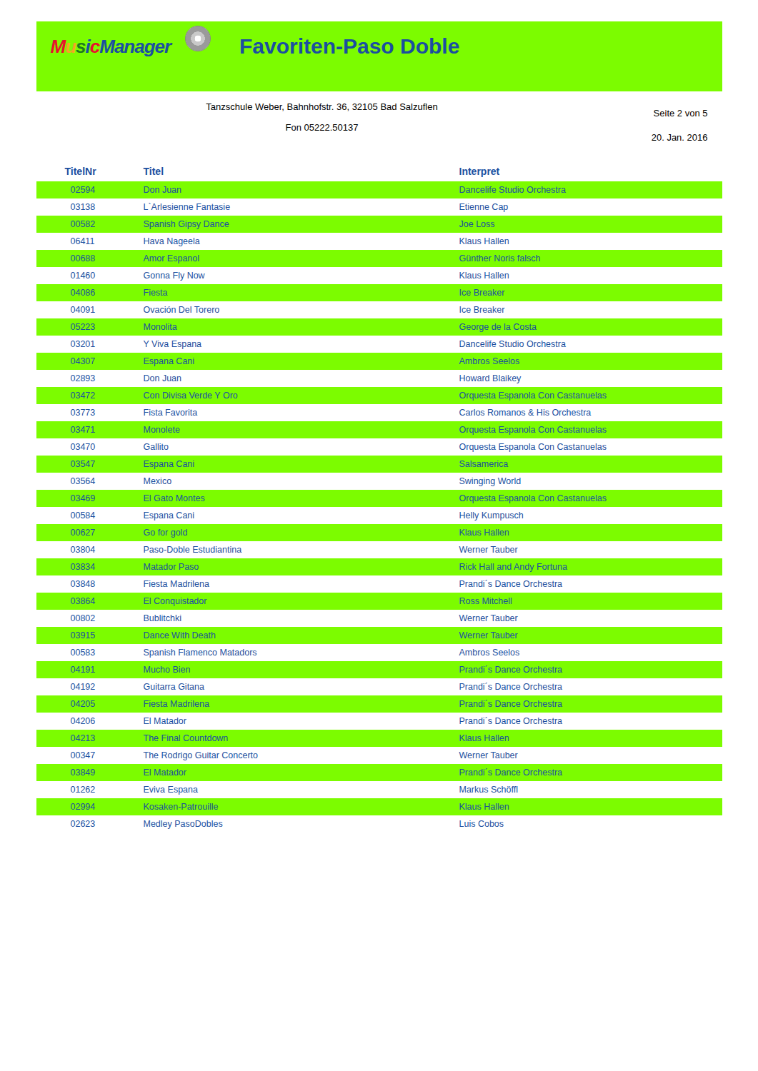MusicManager Favoriten-Paso Doble
Tanzschule Weber, Bahnhofstr. 36, 32105 Bad Salzuflen
Fon 05222.50137
Seite 2 von 5
20. Jan. 2016
| TitelNr | Titel | Interpret |
| --- | --- | --- |
| 02594 | Don Juan | Dancelife Studio Orchestra |
| 03138 | L`Arlesienne Fantasie | Etienne Cap |
| 00582 | Spanish Gipsy Dance | Joe Loss |
| 06411 | Hava Nageela | Klaus Hallen |
| 00688 | Amor Espanol | Günther Noris falsch |
| 01460 | Gonna Fly Now | Klaus Hallen |
| 04086 | Fiesta | Ice Breaker |
| 04091 | Ovación Del Torero | Ice Breaker |
| 05223 | Monolita | George de la Costa |
| 03201 | Y Viva Espana | Dancelife Studio Orchestra |
| 04307 | Espana Cani | Ambros Seelos |
| 02893 | Don Juan | Howard Blaikey |
| 03472 | Con Divisa Verde Y Oro | Orquesta Espanola Con Castanuelas |
| 03773 | Fista Favorita | Carlos Romanos & His Orchestra |
| 03471 | Monolete | Orquesta Espanola Con Castanuelas |
| 03470 | Gallito | Orquesta Espanola Con Castanuelas |
| 03547 | Espana Cani | Salsamerica |
| 03564 | Mexico | Swinging World |
| 03469 | El Gato Montes | Orquesta Espanola Con Castanuelas |
| 00584 | Espana Cani | Helly Kumpusch |
| 00627 | Go for gold | Klaus Hallen |
| 03804 | Paso-Doble Estudiantina | Werner Tauber |
| 03834 | Matador Paso | Rick Hall and Andy Fortuna |
| 03848 | Fiesta Madrilena | Prandi´s Dance Orchestra |
| 03864 | El Conquistador | Ross Mitchell |
| 00802 | Bublitchki | Werner Tauber |
| 03915 | Dance With Death | Werner Tauber |
| 00583 | Spanish Flamenco Matadors | Ambros Seelos |
| 04191 | Mucho Bien | Prandi´s Dance Orchestra |
| 04192 | Guitarra Gitana | Prandi´s Dance Orchestra |
| 04205 | Fiesta Madrilena | Prandi´s Dance Orchestra |
| 04206 | El Matador | Prandi´s Dance Orchestra |
| 04213 | The Final Countdown | Klaus Hallen |
| 00347 | The Rodrigo Guitar Concerto | Werner Tauber |
| 03849 | El Matador | Prandi´s Dance Orchestra |
| 01262 | Eviva Espana | Markus Schöffl |
| 02994 | Kosaken-Patrouille | Klaus Hallen |
| 02623 | Medley PasoDobles | Luis Cobos |